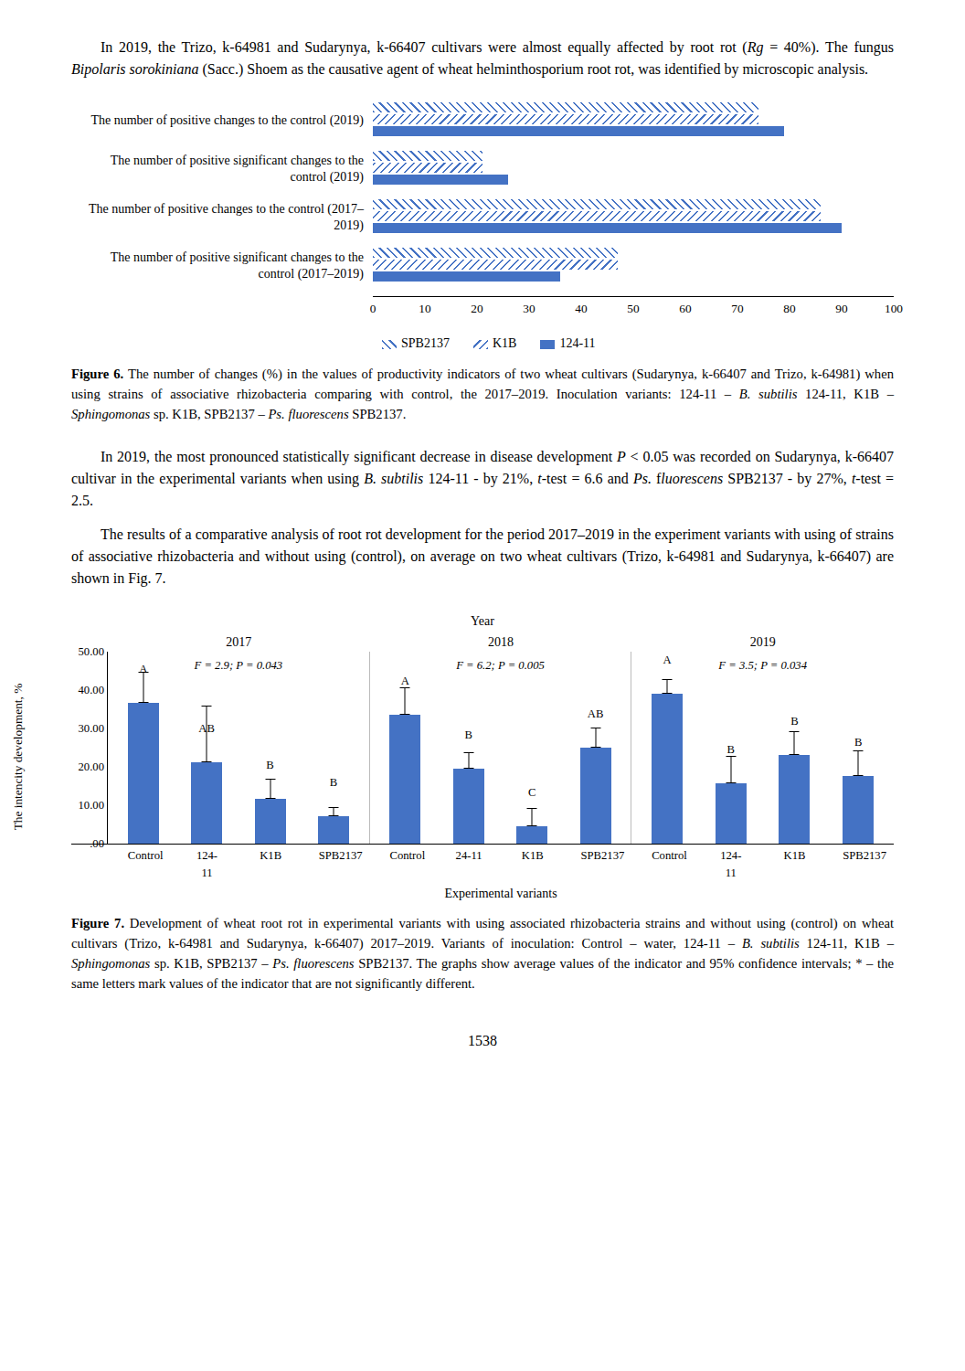In 2019, the Trizo, k-64981 and Sudarynya, k-66407 cultivars were almost equally affected by root rot (Rg = 40%). The fungus Bipolaris sorokiniana (Sacc.) Shoem as the causative agent of wheat helminthosporium root rot, was identified by microscopic analysis.
The number of positive changes to the control (2019)
The number of positive significant changes to the control (2019)
The number of positive changes to the control (2017–2019)
The number of positive significant changes to the control (2017–2019)
0 10 20 30 40 50 60 70 80 90 100
SPB2137 K1B 124-11
Figure 6. The number of changes (%) in the values of productivity indicators of two wheat cultivars (Sudarynya, k-66407 and Trizo, k-64981) when using strains of associative rhizobacteria comparing with control, the 2017–2019. Inoculation variants: 124-11 – B. subtilis 124-11, K1B – Sphingomonas sp. K1B, SPB2137 – Ps. fluorescens SPB2137.
In 2019, the most pronounced statistically significant decrease in disease development P < 0.05 was recorded on Sudarynya, k-66407 cultivar in the experimental variants when using B. subtilis 124-11 - by 21%, t-test = 6.6 and Ps. fluorescens SPB2137 - by 27%, t-test = 2.5.
The results of a comparative analysis of root rot development for the period 2017–2019 in the experiment variants with using of strains of associative rhizobacteria and without using (control), on average on two wheat cultivars (Trizo, k-64981 and Sudarynya, k-66407) are shown in Fig. 7.
Year
2017
2018
2019
The intencity development, % 50.00 40.00 30.00 20.00 10.00 .00
F = 2.9; P = 0.043
A
AB
B
B
F = 6.2; P = 0.005
A
B
C
AB
F = 3.5; P = 0.034
A
B
B
B
Control 124-11 K1B SPB2137
Control 24-11 K1B SPB2137
Control 124-11 K1B SPB2137
Experimental variants
Figure 7. Development of wheat root rot in experimental variants with using associated rhizobacteria strains and without using (control) on wheat cultivars (Trizo, k-64981 and Sudarynya, k-66407) 2017–2019. Variants of inoculation: Control – water, 124-11 – B. subtilis 124-11, K1B – Sphingomonas sp. K1B, SPB2137 – Ps. fluorescens SPB2137. The graphs show average values of the indicator and 95% confidence intervals; * – the same letters mark values of the indicator that are not significantly different.
1538